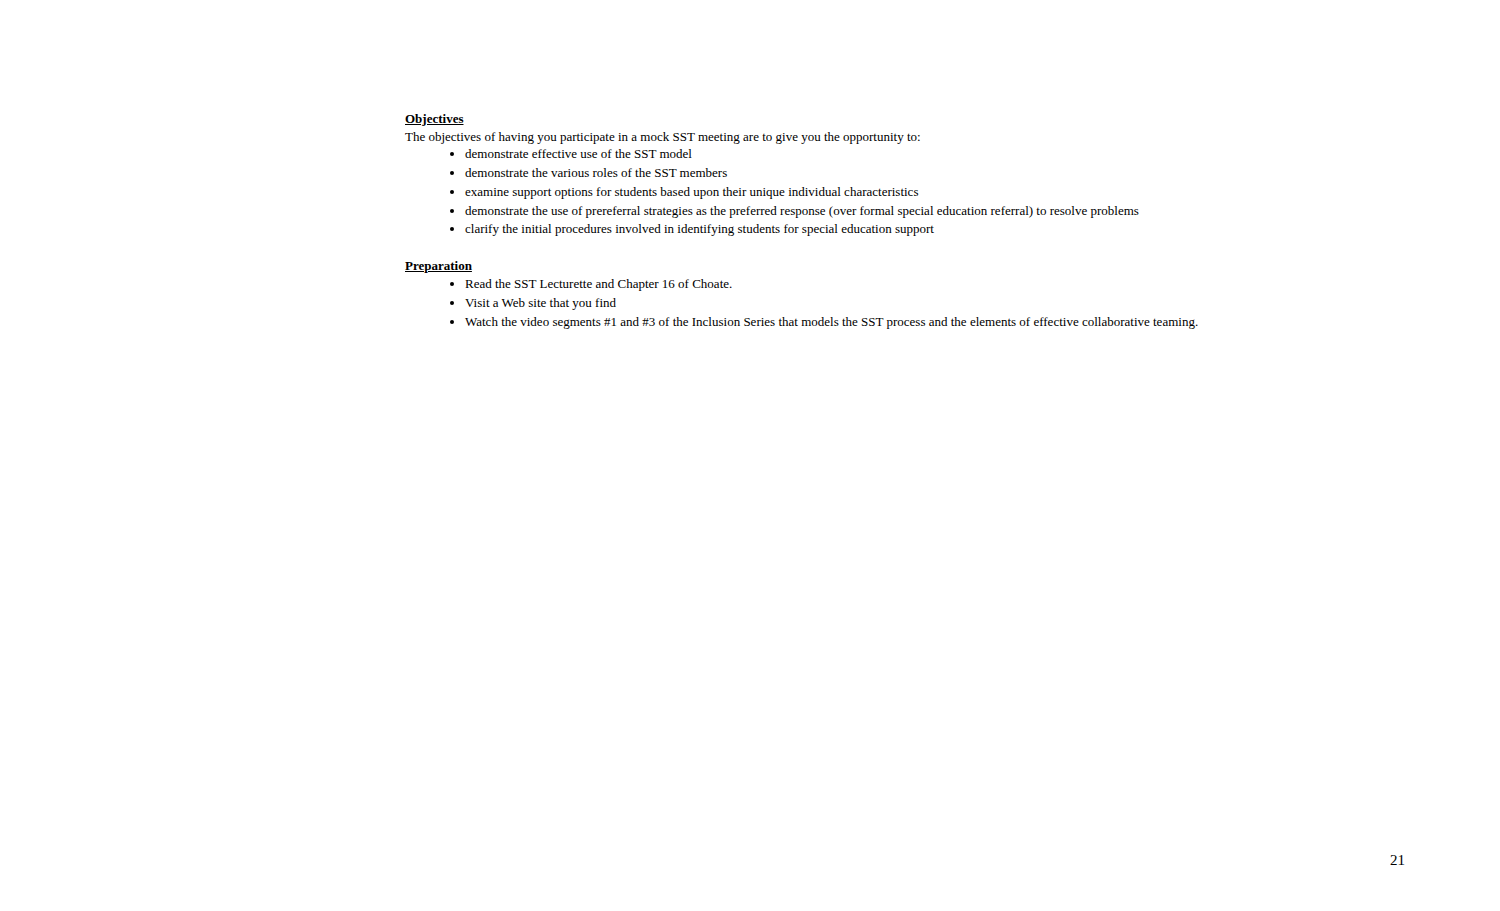Objectives
The objectives of having you participate in a mock SST meeting are to give you the opportunity to:
demonstrate effective use of the SST model
demonstrate the various roles of the SST members
examine support options for students based upon their unique individual characteristics
demonstrate the use of prereferral strategies as the preferred response (over formal special education referral) to resolve problems
clarify the initial procedures involved in identifying students for special education support
Preparation
Read the SST Lecturette and Chapter 16 of Choate.
Visit a Web site that you find
Watch the video segments #1 and #3 of the Inclusion Series that models the SST process and the elements of effective collaborative teaming.
21